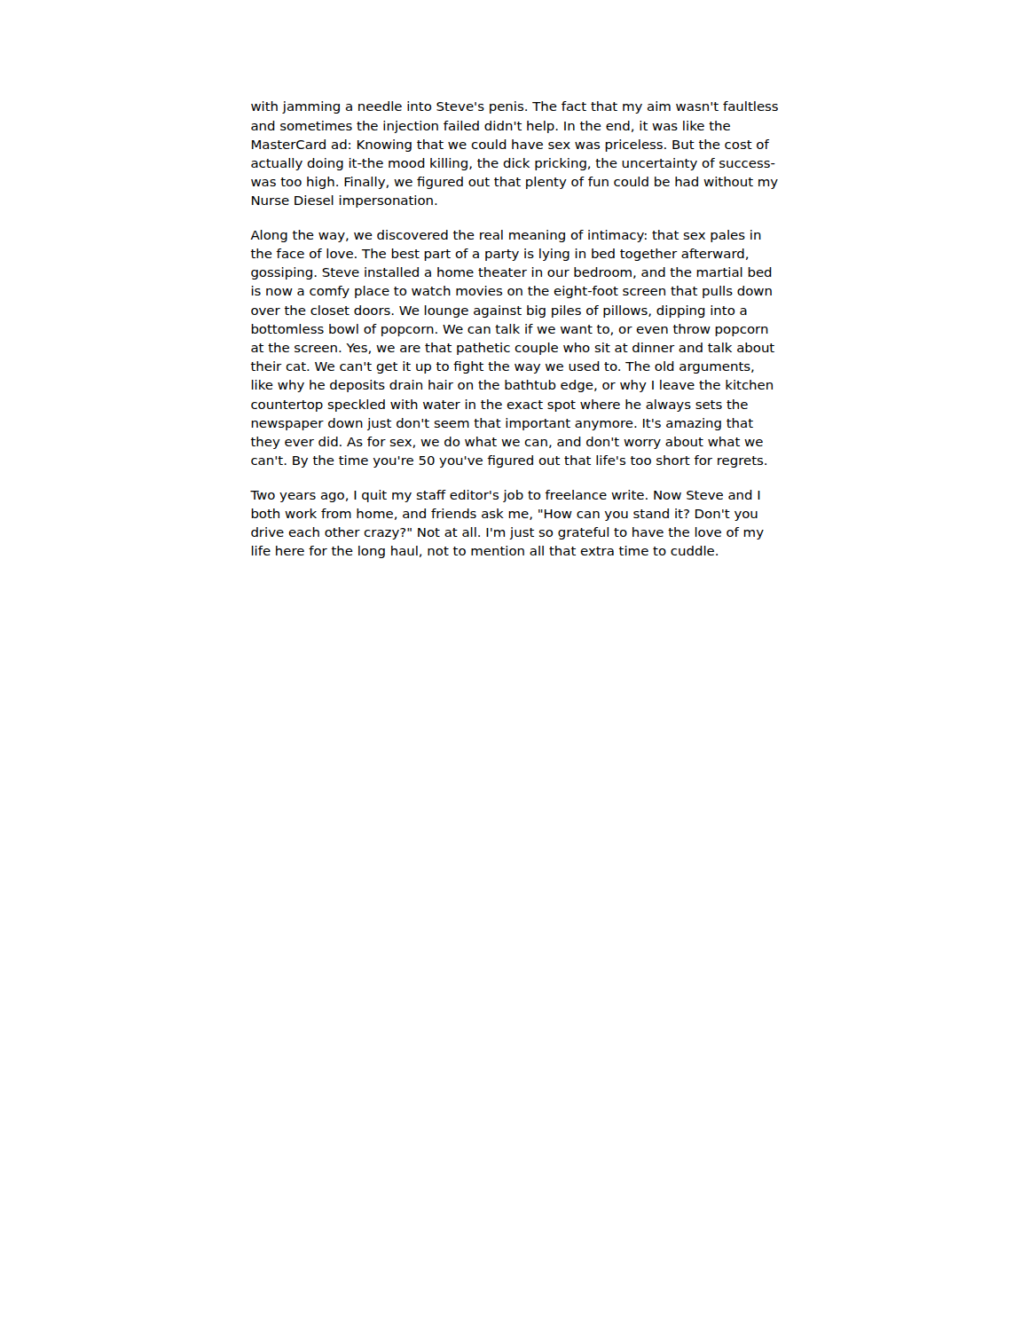with jamming a needle into Steve's penis. The fact that my aim wasn't faultless and sometimes the injection failed didn't help. In the end, it was like the MasterCard ad: Knowing that we could have sex was priceless. But the cost of actually doing it-the mood killing, the dick pricking, the uncertainty of success-was too high. Finally, we figured out that plenty of fun could be had without my Nurse Diesel impersonation.
Along the way, we discovered the real meaning of intimacy: that sex pales in the face of love. The best part of a party is lying in bed together afterward, gossiping. Steve installed a home theater in our bedroom, and the martial bed is now a comfy place to watch movies on the eight-foot screen that pulls down over the closet doors. We lounge against big piles of pillows, dipping into a bottomless bowl of popcorn. We can talk if we want to, or even throw popcorn at the screen. Yes, we are that pathetic couple who sit at dinner and talk about their cat. We can't get it up to fight the way we used to. The old arguments, like why he deposits drain hair on the bathtub edge, or why I leave the kitchen countertop speckled with water in the exact spot where he always sets the newspaper down just don't seem that important anymore. It's amazing that they ever did. As for sex, we do what we can, and don't worry about what we can't. By the time you're 50 you've figured out that life's too short for regrets.
Two years ago, I quit my staff editor's job to freelance write. Now Steve and I both work from home, and friends ask me, "How can you stand it? Don't you drive each other crazy?" Not at all. I'm just so grateful to have the love of my life here for the long haul, not to mention all that extra time to cuddle.